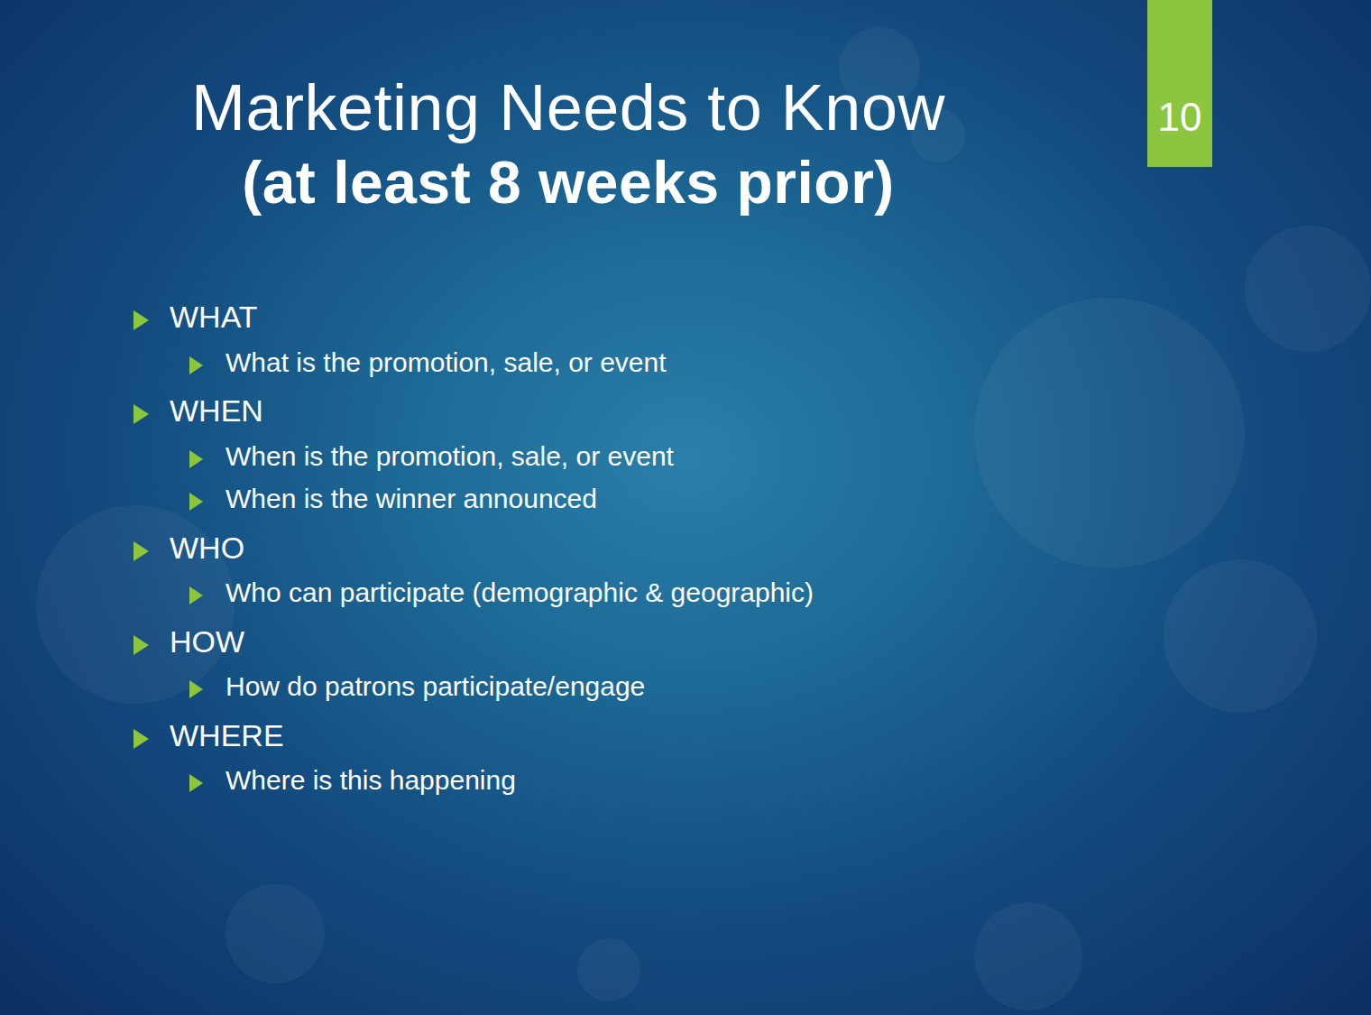10
Marketing Needs to Know (at least 8 weeks prior)
WHAT
What is the promotion, sale, or event
WHEN
When is the promotion, sale, or event
When is the winner announced
WHO
Who can participate (demographic & geographic)
HOW
How do patrons participate/engage
WHERE
Where is this happening